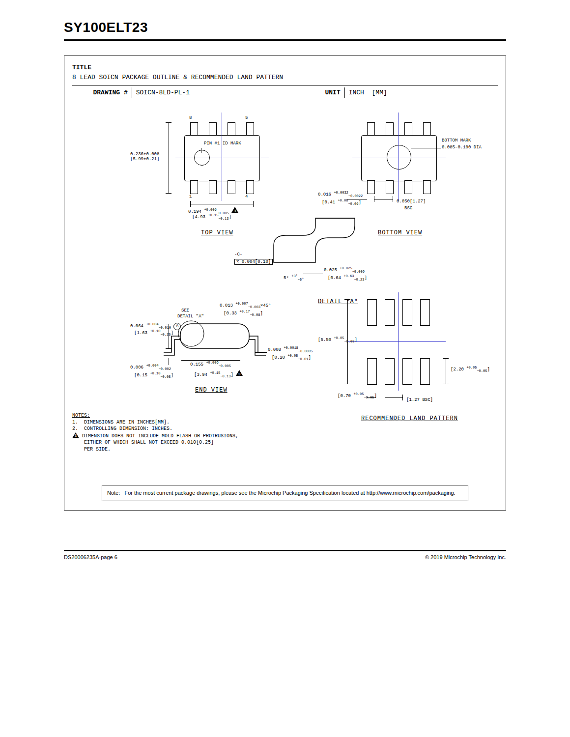SY100ELT23
TITLE
8 LEAD SOICN PACKAGE OUTLINE & RECOMMENDED LAND PATTERN
| DRAWING # | SOICN-8LD-PL-1 | UNIT | INCH [MM] |
8
5
PIN #1 ID MARK
1
4
0.236±0.008
[5.99±0.21]
0.194 +0.006−0.005 3
[4.93 +0.15−0.13]
TOP VIEW
BOTTOM MARK
0.085–0.100 DIA
0.016 +0.0032−0.0022
[0.41 +0.08−0.06]
0.050[1.27]
BSC
BOTTOM VIEW
⌥ 0.004[0.10]
-C-
5° +3°−5°
0.025 +0.025−0.009
[0.64 +0.63−0.23]
DETAIL "A"
SEE
DETAIL "A"
0.064 +0.004−0.010 A
[1.63 +0.10−0.25]
0.013 +0.007−0.003×45°
[0.33 +0.17−0.08]
0.008 +0.0018−0.0005
[0.20 +0.05−0.01]
0.006 +0.004−0.002
[0.15 +0.10−0.05]
0.155 +0.006−0.005
[3.94 +0.15−0.13] 3
END VIEW
[5.50 +0.05−0.05]
[2.20 +0.05−0.05]
[0.70 +0.05−0.05]
[1.27 BSC]
RECOMMENDED LAND PATTERN
NOTES:
1. DIMENSIONS ARE IN INCHES[MM].
2. CONTROLLING DIMENSION: INCHES.
3 DIMENSION DOES NOT INCLUDE MOLD FLASH OR PROTRUSIONS,
EITHER OF WHICH SHALL NOT EXCEED 0.010[0.25]
PER SIDE.
Note: For the most current package drawings, please see the Microchip Packaging Specification located at http://www.microchip.com/packaging.
DS20006235A-page 6 © 2019 Microchip Technology Inc.